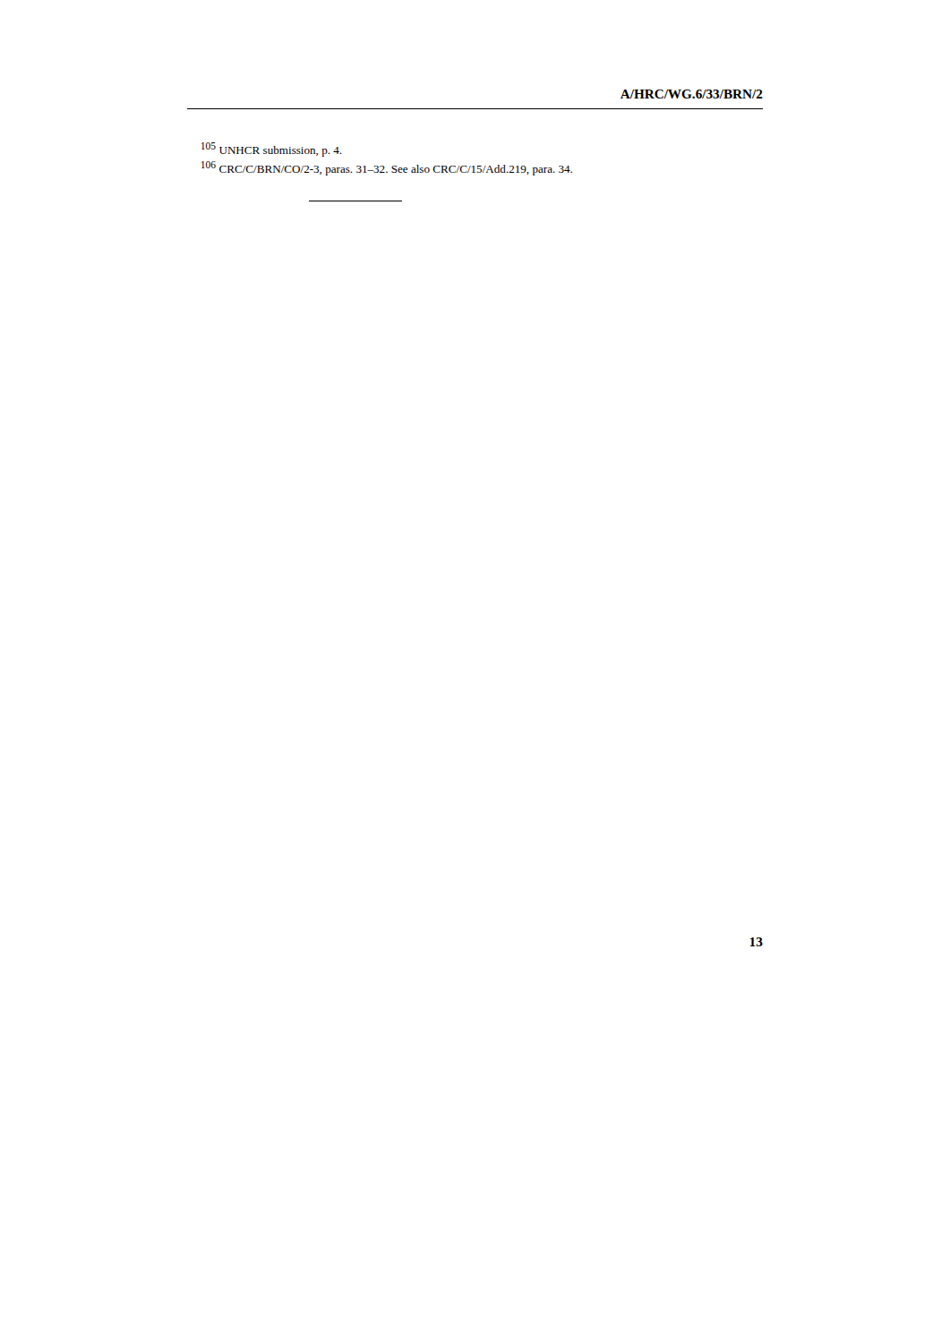A/HRC/WG.6/33/BRN/2
105 UNHCR submission, p. 4.
106 CRC/C/BRN/CO/2-3, paras. 31–32. See also CRC/C/15/Add.219, para. 34.
13